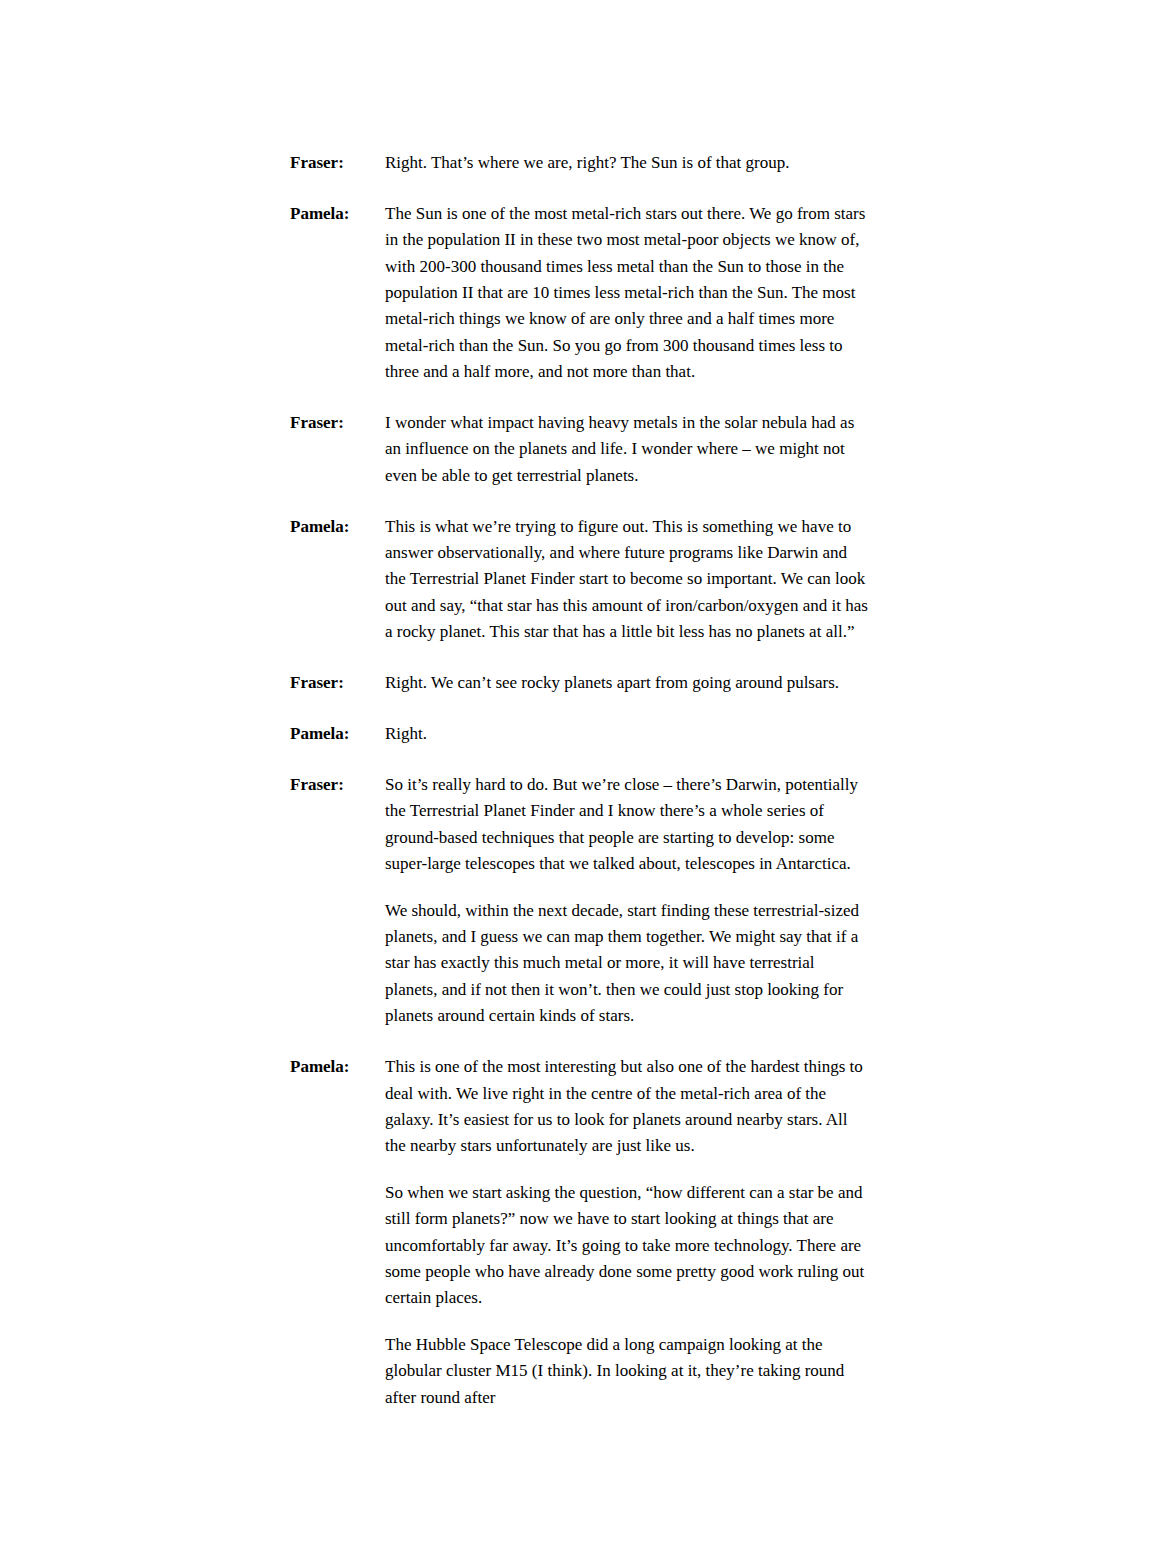Fraser:
Right. That’s where we are, right? The Sun is of that group.
Pamela:
The Sun is one of the most metal-rich stars out there. We go from stars in the population II in these two most metal-poor objects we know of, with 200-300 thousand times less metal than the Sun to those in the population II that are 10 times less metal-rich than the Sun. The most metal-rich things we know of are only three and a half times more metal-rich than the Sun. So you go from 300 thousand times less to three and a half more, and not more than that.
Fraser:
I wonder what impact having heavy metals in the solar nebula had as an influence on the planets and life. I wonder where – we might not even be able to get terrestrial planets.
Pamela:
This is what we’re trying to figure out. This is something we have to answer observationally, and where future programs like Darwin and the Terrestrial Planet Finder start to become so important. We can look out and say, “that star has this amount of iron/carbon/oxygen and it has a rocky planet. This star that has a little bit less has no planets at all.”
Fraser:
Right. We can’t see rocky planets apart from going around pulsars.
Pamela:
Right.
Fraser:
So it’s really hard to do. But we’re close – there’s Darwin, potentially the Terrestrial Planet Finder and I know there’s a whole series of ground-based techniques that people are starting to develop: some super-large telescopes that we talked about, telescopes in Antarctica.
We should, within the next decade, start finding these terrestrial-sized planets, and I guess we can map them together. We might say that if a star has exactly this much metal or more, it will have terrestrial planets, and if not then it won’t. then we could just stop looking for planets around certain kinds of stars.
Pamela:
This is one of the most interesting but also one of the hardest things to deal with. We live right in the centre of the metal-rich area of the galaxy. It’s easiest for us to look for planets around nearby stars. All the nearby stars unfortunately are just like us.
So when we start asking the question, “how different can a star be and still form planets?” now we have to start looking at things that are uncomfortably far away. It’s going to take more technology. There are some people who have already done some pretty good work ruling out certain places.
The Hubble Space Telescope did a long campaign looking at the globular cluster M15 (I think). In looking at it, they’re taking round after round after